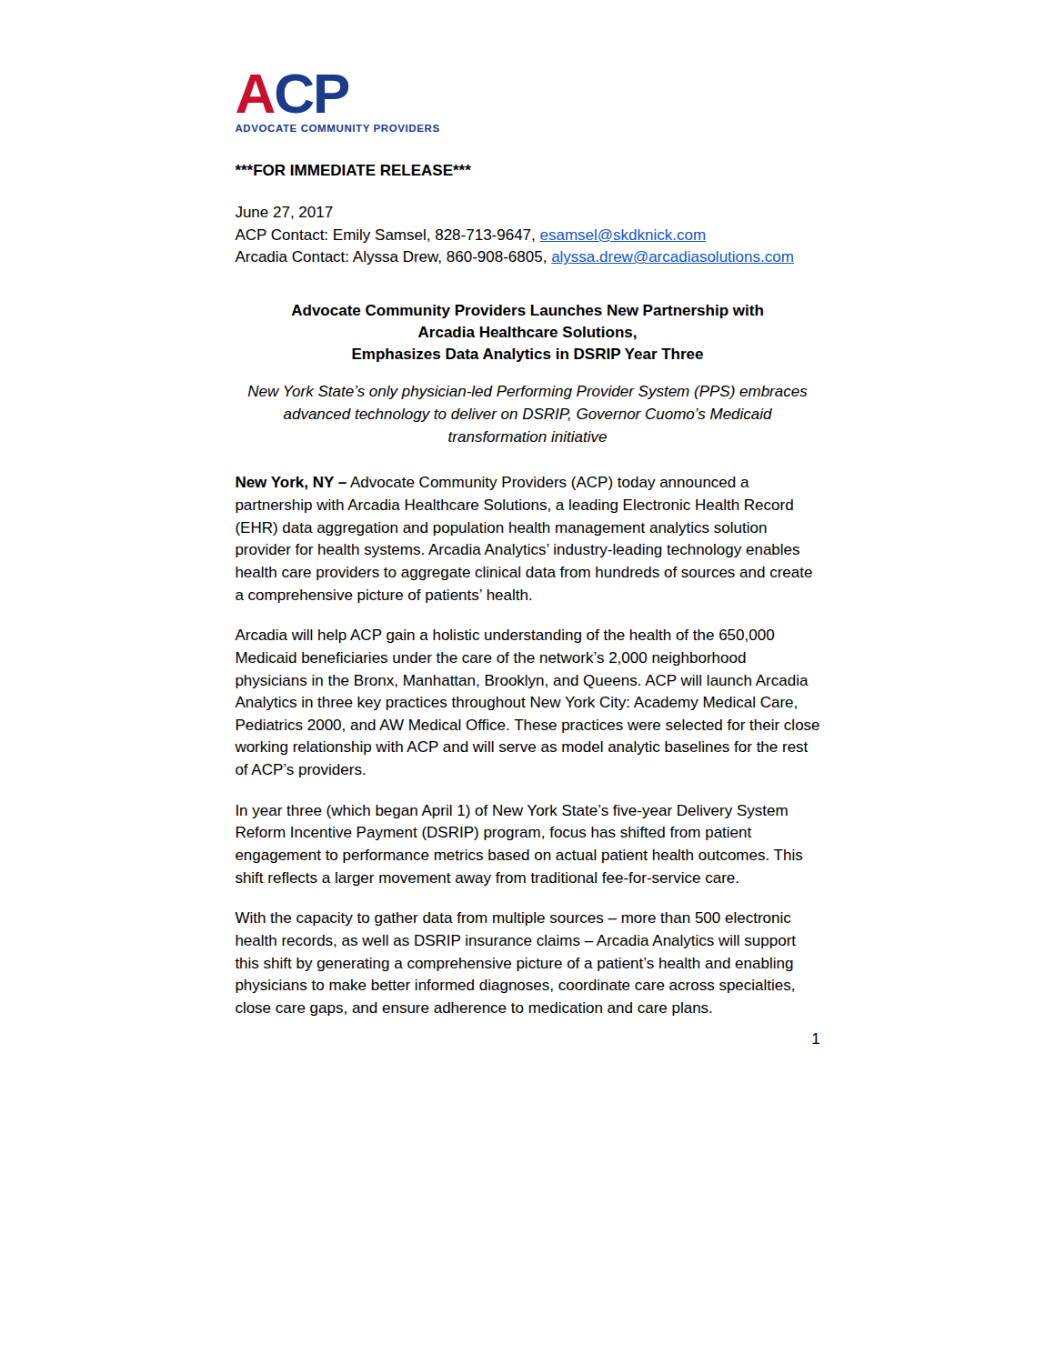ACP
ADVOCATE COMMUNITY PROVIDERS
***FOR IMMEDIATE RELEASE***
June 27, 2017
ACP Contact: Emily Samsel, 828-713-9647, esamsel@skdknick.com
Arcadia Contact: Alyssa Drew, 860-908-6805, alyssa.drew@arcadiasolutions.com
Advocate Community Providers Launches New Partnership with
Arcadia Healthcare Solutions,
Emphasizes Data Analytics in DSRIP Year Three
New York State’s only physician-led Performing Provider System (PPS) embraces advanced technology to deliver on DSRIP, Governor Cuomo’s Medicaid transformation initiative
New York, NY – Advocate Community Providers (ACP) today announced a partnership with Arcadia Healthcare Solutions, a leading Electronic Health Record (EHR) data aggregation and population health management analytics solution provider for health systems. Arcadia Analytics’ industry-leading technology enables health care providers to aggregate clinical data from hundreds of sources and create a comprehensive picture of patients’ health.
Arcadia will help ACP gain a holistic understanding of the health of the 650,000 Medicaid beneficiaries under the care of the network’s 2,000 neighborhood physicians in the Bronx, Manhattan, Brooklyn, and Queens. ACP will launch Arcadia Analytics in three key practices throughout New York City: Academy Medical Care, Pediatrics 2000, and AW Medical Office. These practices were selected for their close working relationship with ACP and will serve as model analytic baselines for the rest of ACP’s providers.
In year three (which began April 1) of New York State’s five-year Delivery System Reform Incentive Payment (DSRIP) program, focus has shifted from patient engagement to performance metrics based on actual patient health outcomes. This shift reflects a larger movement away from traditional fee-for-service care.
With the capacity to gather data from multiple sources – more than 500 electronic health records, as well as DSRIP insurance claims – Arcadia Analytics will support this shift by generating a comprehensive picture of a patient’s health and enabling physicians to make better informed diagnoses, coordinate care across specialties, close care gaps, and ensure adherence to medication and care plans.
1